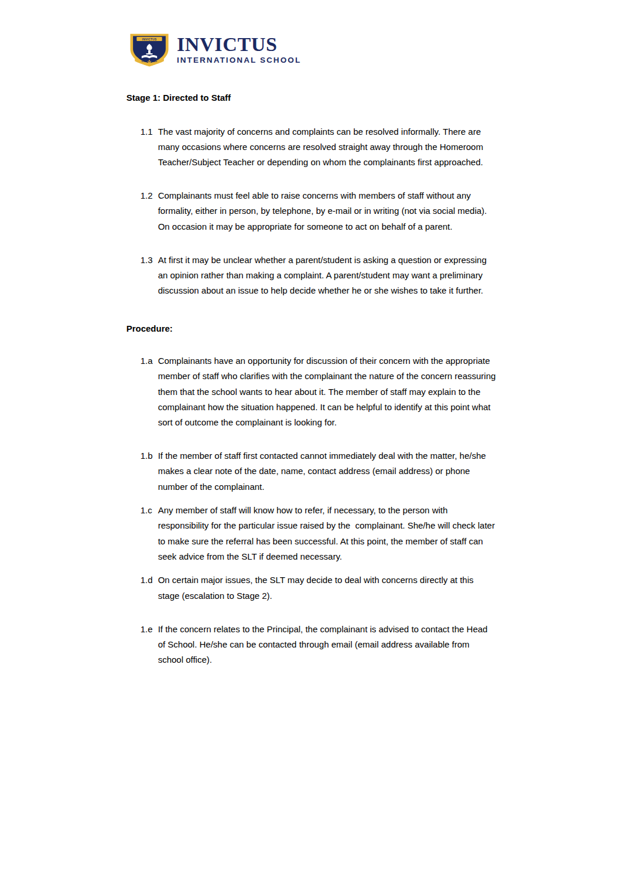INVICTUS Unconquerable
INVICTUS
INTERNATIONAL SCHOOL
Stage 1: Directed to Staff
1.1 The vast majority of concerns and complaints can be resolved informally. There are many occasions where concerns are resolved straight away through the Homeroom Teacher/Subject Teacher or depending on whom the complainants first approached.
1.2 Complainants must feel able to raise concerns with members of staff without any formality, either in person, by telephone, by e-mail or in writing (not via social media). On occasion it may be appropriate for someone to act on behalf of a parent.
1.3 At first it may be unclear whether a parent/student is asking a question or expressing an opinion rather than making a complaint. A parent/student may want a preliminary discussion about an issue to help decide whether he or she wishes to take it further.
Procedure:
1.a Complainants have an opportunity for discussion of their concern with the appropriate member of staff who clarifies with the complainant the nature of the concern reassuring them that the school wants to hear about it. The member of staff may explain to the complainant how the situation happened. It can be helpful to identify at this point what sort of outcome the complainant is looking for.
1.b If the member of staff first contacted cannot immediately deal with the matter, he/she makes a clear note of the date, name, contact address (email address) or phone number of the complainant.
1.c Any member of staff will know how to refer, if necessary, to the person with responsibility for the particular issue raised by the complainant. She/he will check later to make sure the referral has been successful. At this point, the member of staff can seek advice from the SLT if deemed necessary.
1.d On certain major issues, the SLT may decide to deal with concerns directly at this stage (escalation to Stage 2).
1.e If the concern relates to the Principal, the complainant is advised to contact the Head of School. He/she can be contacted through email (email address available from school office).